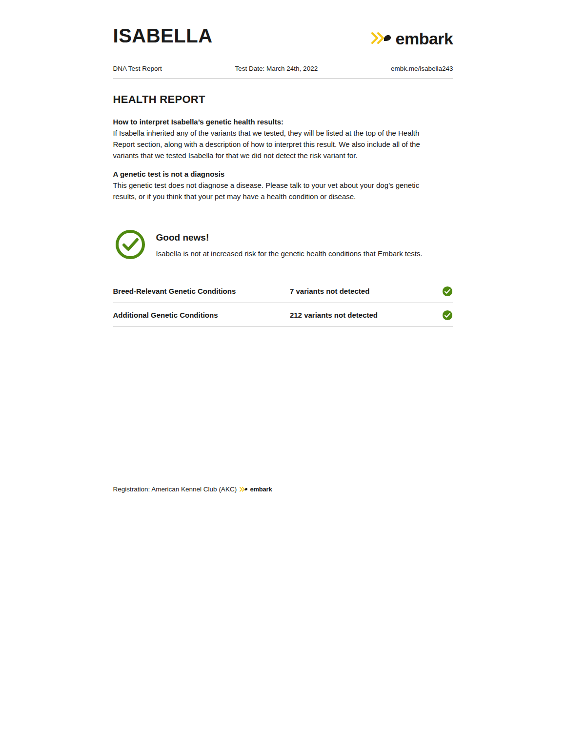ISABELLA
embark
DNA Test Report Test Date: March 24th, 2022 embk.me/isabella243
HEALTH REPORT
How to interpret Isabella’s genetic health results:
If Isabella inherited any of the variants that we tested, they will be listed at the top of the Health Report section, along with a description of how to interpret this result. We also include all of the variants that we tested Isabella for that we did not detect the risk variant for.
A genetic test is not a diagnosis
This genetic test does not diagnose a disease. Please talk to your vet about your dog’s genetic results, or if you think that your pet may have a health condition or disease.
Good news!
Isabella is not at increased risk for the genetic health conditions that Embark tests.
| Breed-Relevant Genetic Conditions | 7 variants not detected | |
| Additional Genetic Conditions | 212 variants not detected | |
Registration: American Kennel Club (AKC)
embark